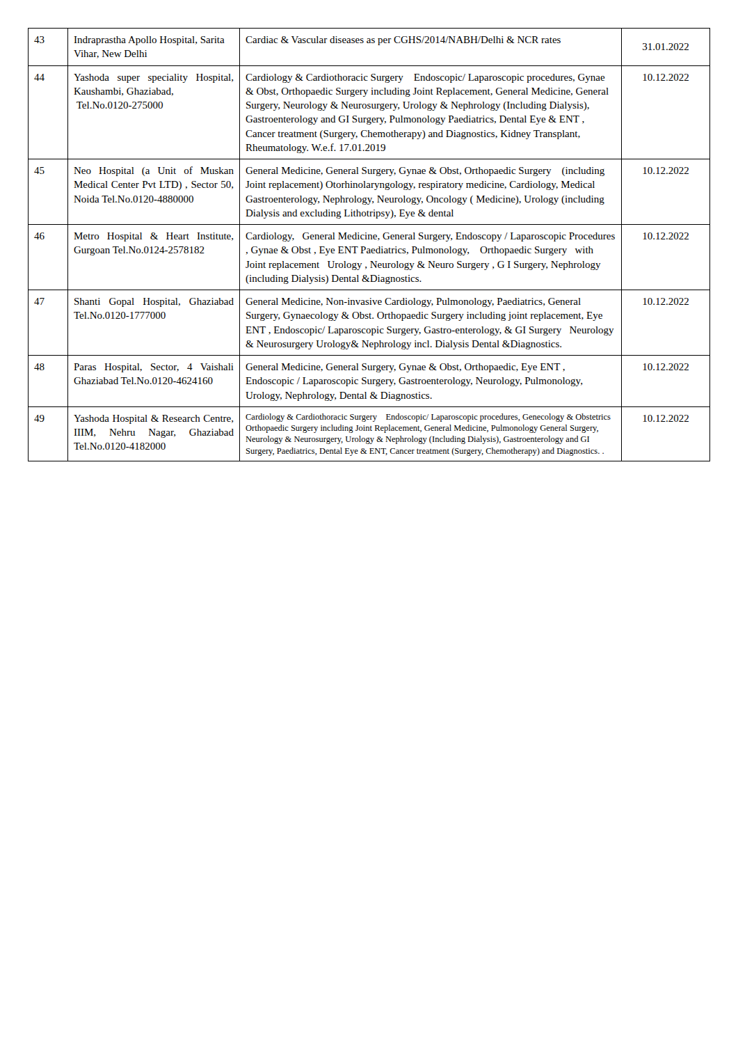| 43 | Indraprastha Apollo Hospital, Sarita Vihar, New Delhi | Cardiac & Vascular diseases as per CGHS/2014/NABH/Delhi & NCR rates | 31.01.2022 |
| 44 | Yashoda super speciality Hospital, Kaushambi, Ghaziabad, Tel.No.0120-275000 | Cardiology & Cardiothoracic Surgery Endoscopic/ Laparoscopic procedures, Gynae & Obst, Orthopaedic Surgery including Joint Replacement, General Medicine, General Surgery, Neurology & Neurosurgery, Urology & Nephrology (Including Dialysis), Gastroenterology and GI Surgery, Pulmonology Paediatrics, Dental Eye & ENT , Cancer treatment (Surgery, Chemotherapy) and Diagnostics, Kidney Transplant, Rheumatology. W.e.f. 17.01.2019 | 10.12.2022 |
| 45 | Neo Hospital (a Unit of Muskan Medical Center Pvt LTD) , Sector 50, Noida Tel.No.0120-4880000 | General Medicine, General Surgery, Gynae & Obst, Orthopaedic Surgery (including Joint replacement) Otorhinolaryngology, respiratory medicine, Cardiology, Medical Gastroenterology, Nephrology, Neurology, Oncology ( Medicine), Urology (including Dialysis and excluding Lithotripsy), Eye & dental | 10.12.2022 |
| 46 | Metro Hospital & Heart Institute, Gurgoan Tel.No.0124-2578182 | Cardiology, General Medicine, General Surgery, Endoscopy / Laparoscopic Procedures , Gynae & Obst , Eye ENT Paediatrics, Pulmonology, Orthopaedic Surgery with Joint replacement Urology , Neurology & Neuro Surgery , G I Surgery, Nephrology (including Dialysis) Dental &Diagnostics. | 10.12.2022 |
| 47 | Shanti Gopal Hospital, Ghaziabad Tel.No.0120-1777000 | General Medicine, Non-invasive Cardiology, Pulmonology, Paediatrics, General Surgery, Gynaecology & Obst. Orthopaedic Surgery including joint replacement, Eye ENT , Endoscopic/ Laparoscopic Surgery, Gastro-enterology, & GI Surgery Neurology & Neurosurgery Urology& Nephrology incl. Dialysis Dental &Diagnostics. | 10.12.2022 |
| 48 | Paras Hospital, Sector, 4 Vaishali Ghaziabad Tel.No.0120-4624160 | General Medicine, General Surgery, Gynae & Obst, Orthopaedic, Eye ENT , Endoscopic / Laparoscopic Surgery, Gastroenterology, Neurology, Pulmonology, Urology, Nephrology, Dental & Diagnostics. | 10.12.2022 |
| 49 | Yashoda Hospital & Research Centre, IIIM, Nehru Nagar, Ghaziabad Tel.No.0120-4182000 | Cardiology & Cardiothoracic Surgery Endoscopic/ Laparoscopic procedures, Genecology & Obstetrics Orthopaedic Surgery including Joint Replacement, General Medicine, Pulmonology General Surgery, Neurology & Neurosurgery, Urology & Nephrology (Including Dialysis), Gastroenterology and GI Surgery, Paediatrics, Dental Eye & ENT, Cancer treatment (Surgery, Chemotherapy) and Diagnostics. . | 10.12.2022 |